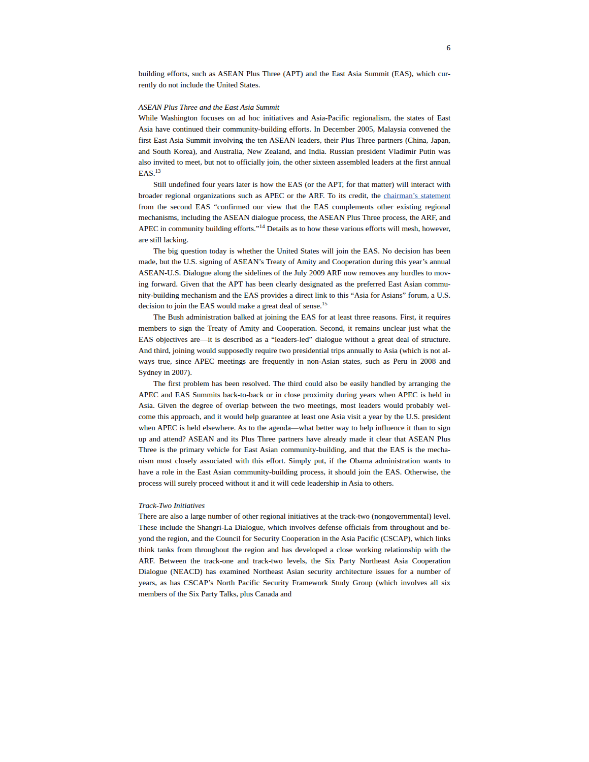6
building efforts, such as ASEAN Plus Three (APT) and the East Asia Summit (EAS), which currently do not include the United States.
ASEAN Plus Three and the East Asia Summit
While Washington focuses on ad hoc initiatives and Asia-Pacific regionalism, the states of East Asia have continued their community-building efforts. In December 2005, Malaysia convened the first East Asia Summit involving the ten ASEAN leaders, their Plus Three partners (China, Japan, and South Korea), and Australia, New Zealand, and India. Russian president Vladimir Putin was also invited to meet, but not to officially join, the other sixteen assembled leaders at the first annual EAS.13
Still undefined four years later is how the EAS (or the APT, for that matter) will interact with broader regional organizations such as APEC or the ARF. To its credit, the chairman’s statement from the second EAS “confirmed our view that the EAS complements other existing regional mechanisms, including the ASEAN dialogue process, the ASEAN Plus Three process, the ARF, and APEC in community building efforts.”14 Details as to how these various efforts will mesh, however, are still lacking.
The big question today is whether the United States will join the EAS. No decision has been made, but the U.S. signing of ASEAN’s Treaty of Amity and Cooperation during this year’s annual ASEAN-U.S. Dialogue along the sidelines of the July 2009 ARF now removes any hurdles to moving forward. Given that the APT has been clearly designated as the preferred East Asian community-building mechanism and the EAS provides a direct link to this “Asia for Asians” forum, a U.S. decision to join the EAS would make a great deal of sense.15
The Bush administration balked at joining the EAS for at least three reasons. First, it requires members to sign the Treaty of Amity and Cooperation. Second, it remains unclear just what the EAS objectives are—it is described as a “leaders-led” dialogue without a great deal of structure. And third, joining would supposedly require two presidential trips annually to Asia (which is not always true, since APEC meetings are frequently in non-Asian states, such as Peru in 2008 and Sydney in 2007).
The first problem has been resolved. The third could also be easily handled by arranging the APEC and EAS Summits back-to-back or in close proximity during years when APEC is held in Asia. Given the degree of overlap between the two meetings, most leaders would probably welcome this approach, and it would help guarantee at least one Asia visit a year by the U.S. president when APEC is held elsewhere. As to the agenda—what better way to help influence it than to sign up and attend? ASEAN and its Plus Three partners have already made it clear that ASEAN Plus Three is the primary vehicle for East Asian community-building, and that the EAS is the mechanism most closely associated with this effort. Simply put, if the Obama administration wants to have a role in the East Asian community-building process, it should join the EAS. Otherwise, the process will surely proceed without it and it will cede leadership in Asia to others.
Track-Two Initiatives
There are also a large number of other regional initiatives at the track-two (nongovernmental) level. These include the Shangri-La Dialogue, which involves defense officials from throughout and beyond the region, and the Council for Security Cooperation in the Asia Pacific (CSCAP), which links think tanks from throughout the region and has developed a close working relationship with the ARF. Between the track-one and track-two levels, the Six Party Northeast Asia Cooperation Dialogue (NEACD) has examined Northeast Asian security architecture issues for a number of years, as has CSCAP’s North Pacific Security Framework Study Group (which involves all six members of the Six Party Talks, plus Canada and